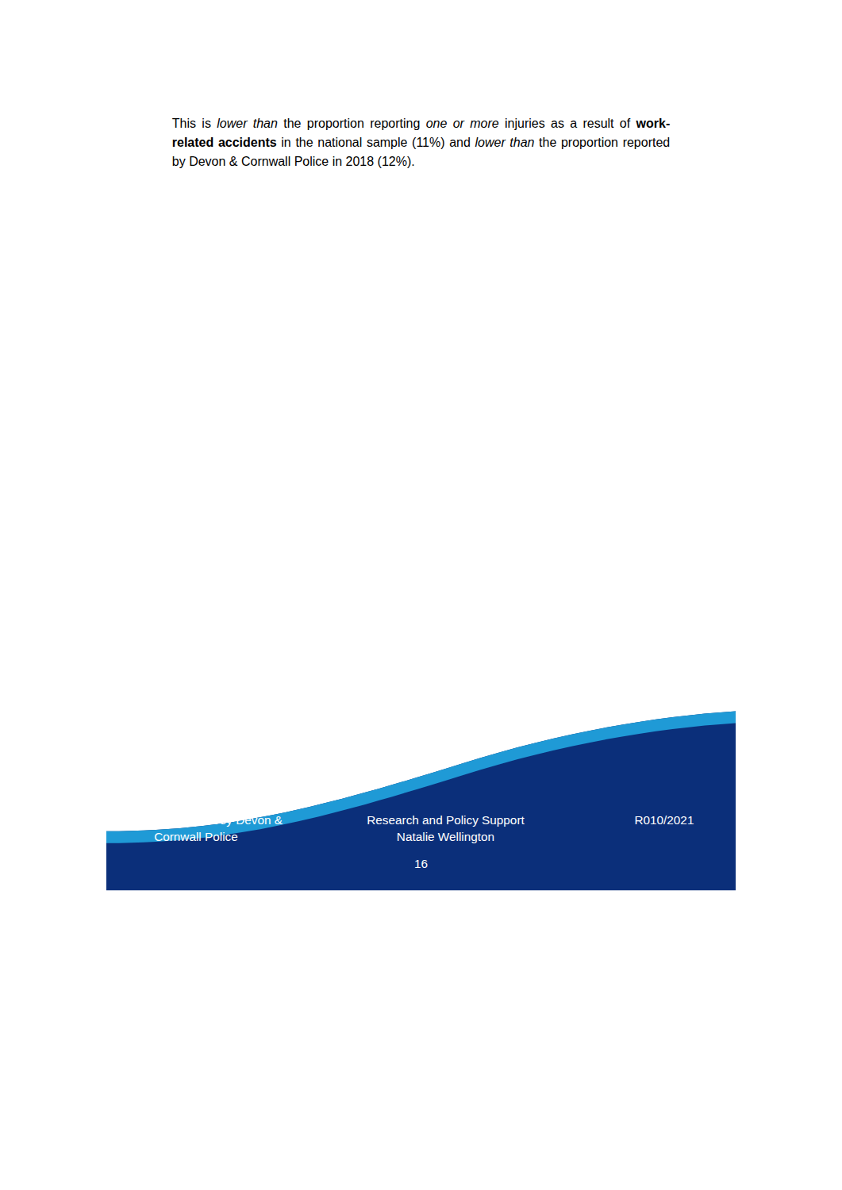This is lower than the proportion reporting one or more injuries as a result of work-related accidents in the national sample (11%) and lower than the proportion reported by Devon & Cornwall Police in 2018 (12%).
DC&W Survey Devon &
Cornwall Police
Research and Policy Support
Natalie Wellington
R010/2021
16